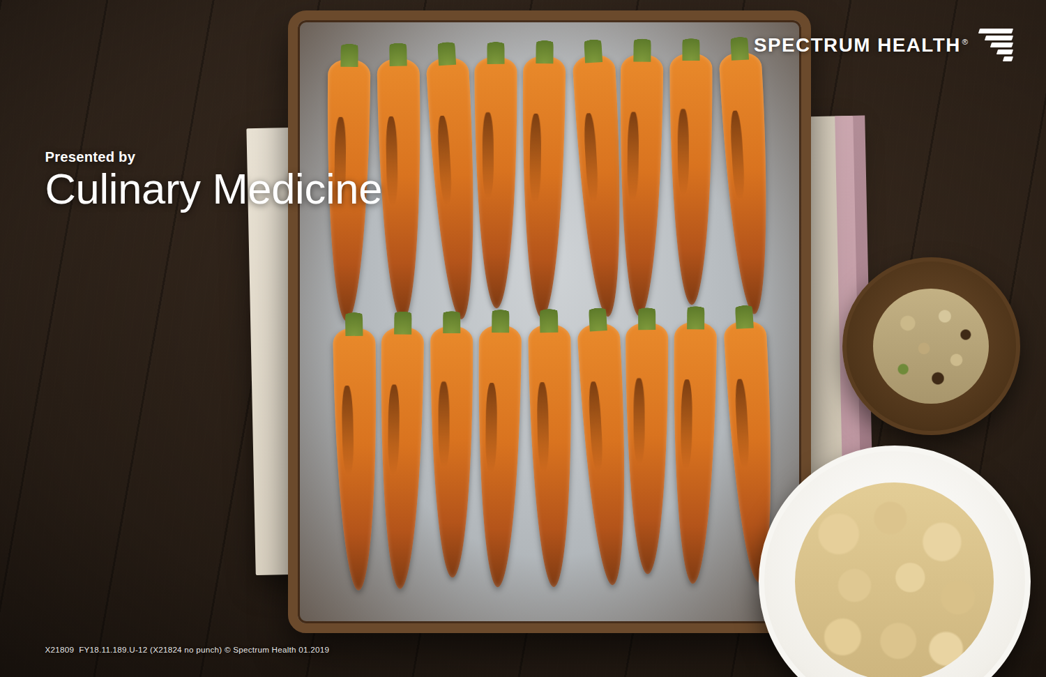SPECTRUM HEALTH®
Presented by
Culinary Medicine
X21809 FY18.11.189.U-12 (X21824 no punch) © Spectrum Health 01.2019